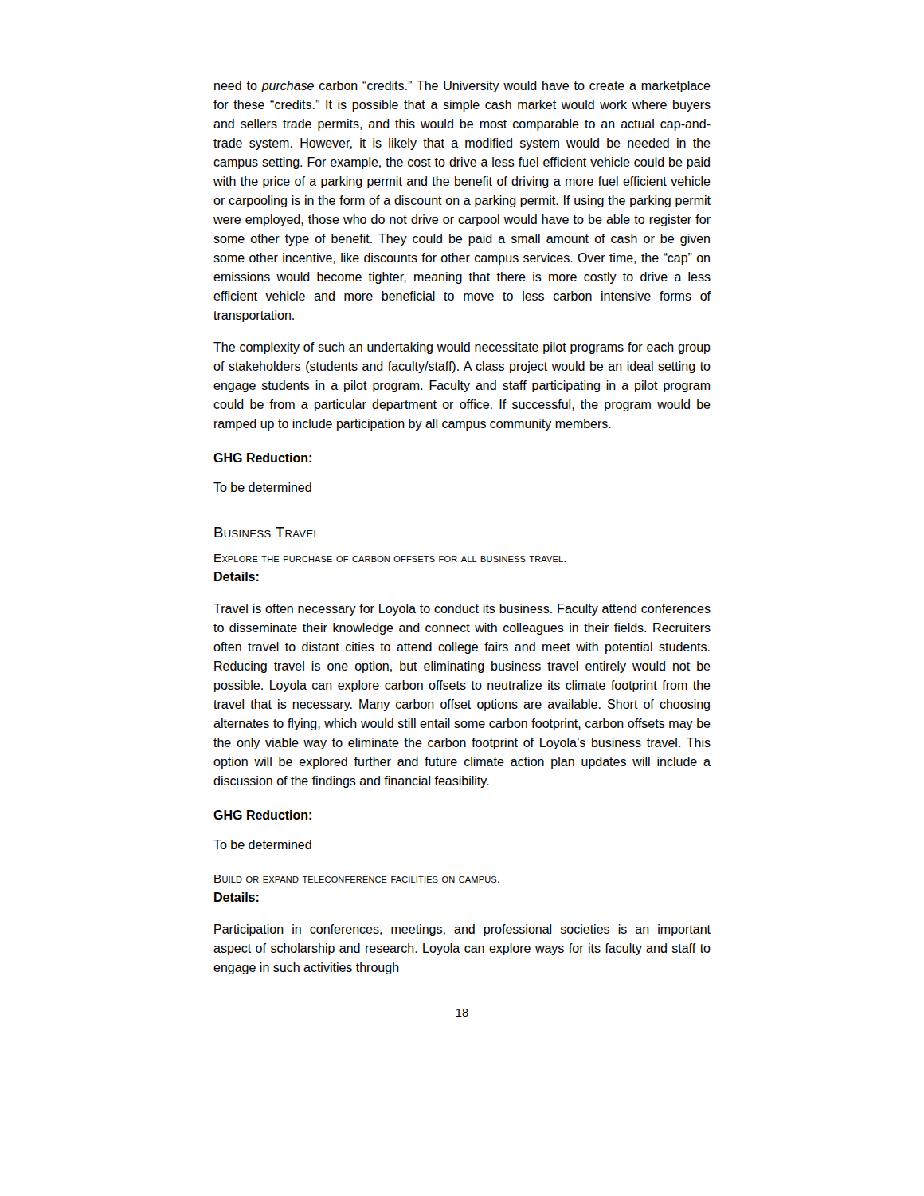need to purchase carbon “credits.” The University would have to create a marketplace for these “credits.” It is possible that a simple cash market would work where buyers and sellers trade permits, and this would be most comparable to an actual cap-and-trade system. However, it is likely that a modified system would be needed in the campus setting. For example, the cost to drive a less fuel efficient vehicle could be paid with the price of a parking permit and the benefit of driving a more fuel efficient vehicle or carpooling is in the form of a discount on a parking permit. If using the parking permit were employed, those who do not drive or carpool would have to be able to register for some other type of benefit. They could be paid a small amount of cash or be given some other incentive, like discounts for other campus services. Over time, the “cap” on emissions would become tighter, meaning that there is more costly to drive a less efficient vehicle and more beneficial to move to less carbon intensive forms of transportation.
The complexity of such an undertaking would necessitate pilot programs for each group of stakeholders (students and faculty/staff). A class project would be an ideal setting to engage students in a pilot program. Faculty and staff participating in a pilot program could be from a particular department or office. If successful, the program would be ramped up to include participation by all campus community members.
GHG Reduction:
To be determined
Business Travel
Explore the purchase of carbon offsets for all business travel.
Details:
Travel is often necessary for Loyola to conduct its business. Faculty attend conferences to disseminate their knowledge and connect with colleagues in their fields. Recruiters often travel to distant cities to attend college fairs and meet with potential students. Reducing travel is one option, but eliminating business travel entirely would not be possible. Loyola can explore carbon offsets to neutralize its climate footprint from the travel that is necessary. Many carbon offset options are available. Short of choosing alternates to flying, which would still entail some carbon footprint, carbon offsets may be the only viable way to eliminate the carbon footprint of Loyola’s business travel. This option will be explored further and future climate action plan updates will include a discussion of the findings and financial feasibility.
GHG Reduction:
To be determined
Build or expand teleconference facilities on campus.
Details:
Participation in conferences, meetings, and professional societies is an important aspect of scholarship and research. Loyola can explore ways for its faculty and staff to engage in such activities through
18